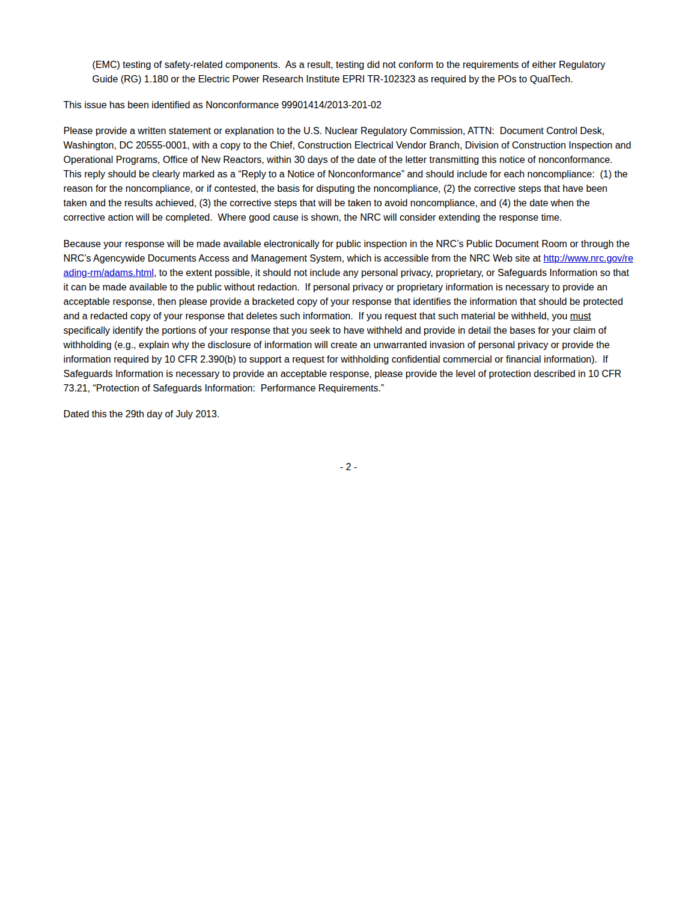(EMC) testing of safety-related components. As a result, testing did not conform to the requirements of either Regulatory Guide (RG) 1.180 or the Electric Power Research Institute EPRI TR-102323 as required by the POs to QualTech.
This issue has been identified as Nonconformance 99901414/2013-201-02
Please provide a written statement or explanation to the U.S. Nuclear Regulatory Commission, ATTN: Document Control Desk, Washington, DC 20555-0001, with a copy to the Chief, Construction Electrical Vendor Branch, Division of Construction Inspection and Operational Programs, Office of New Reactors, within 30 days of the date of the letter transmitting this notice of nonconformance. This reply should be clearly marked as a “Reply to a Notice of Nonconformance” and should include for each noncompliance: (1) the reason for the noncompliance, or if contested, the basis for disputing the noncompliance, (2) the corrective steps that have been taken and the results achieved, (3) the corrective steps that will be taken to avoid noncompliance, and (4) the date when the corrective action will be completed. Where good cause is shown, the NRC will consider extending the response time.
Because your response will be made available electronically for public inspection in the NRC’s Public Document Room or through the NRC’s Agencywide Documents Access and Management System, which is accessible from the NRC Web site at http://www.nrc.gov/reading-rm/adams.html, to the extent possible, it should not include any personal privacy, proprietary, or Safeguards Information so that it can be made available to the public without redaction. If personal privacy or proprietary information is necessary to provide an acceptable response, then please provide a bracketed copy of your response that identifies the information that should be protected and a redacted copy of your response that deletes such information. If you request that such material be withheld, you must specifically identify the portions of your response that you seek to have withheld and provide in detail the bases for your claim of withholding (e.g., explain why the disclosure of information will create an unwarranted invasion of personal privacy or provide the information required by 10 CFR 2.390(b) to support a request for withholding confidential commercial or financial information). If Safeguards Information is necessary to provide an acceptable response, please provide the level of protection described in 10 CFR 73.21, “Protection of Safeguards Information: Performance Requirements.”
Dated this the 29th day of July 2013.
- 2 -